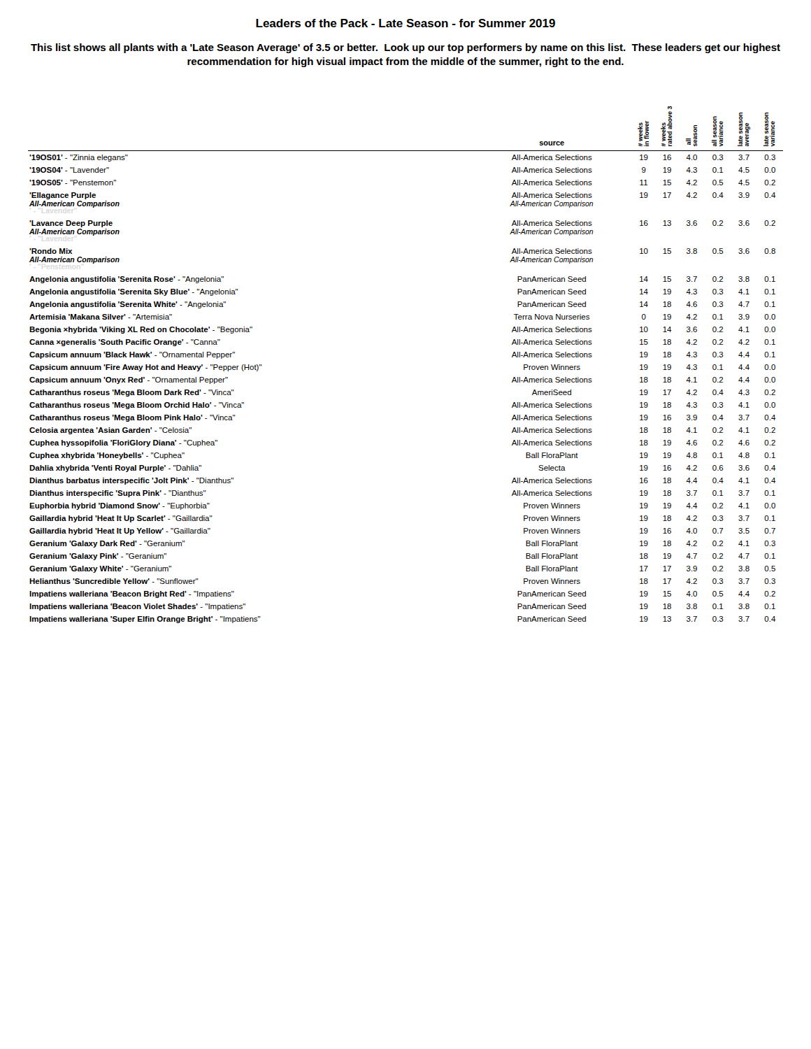Leaders of the Pack - Late Season - for Summer 2019
This list shows all plants with a 'Late Season Average' of 3.5 or better. Look up our top performers by name on this list. These leaders get our highest recommendation for high visual impact from the middle of the summer, right to the end.
| | source | # weeks in flower | # weeks rated above 3 | all season | all season variance | late season average | late season variance |
| --- | --- | --- | --- | --- | --- | --- | --- |
| '19OS01' - "Zinnia elegans" | All-America Selections | 19 | 16 | 4.0 | 0.3 | 3.7 | 0.3 |
| '19OS04' - "Lavender" | All-America Selections | 9 | 19 | 4.3 | 0.1 | 4.5 | 0.0 |
| '19OS05' - "Penstemon" | All-America Selections | 11 | 15 | 4.2 | 0.5 | 4.5 | 0.2 |
| 'Ellagance Purple All-American Comparison ' - "Lavender" | All-America Selections All-American Comparison | 19 | 17 | 4.2 | 0.4 | 3.9 | 0.4 |
| 'Lavance Deep Purple All-American Comparison ' - "Lavender" | All-America Selections All-American Comparison | 16 | 13 | 3.6 | 0.2 | 3.6 | 0.2 |
| 'Rondo Mix All-American Comparison ' - "Penstemon" | All-America Selections All-American Comparison | 10 | 15 | 3.8 | 0.5 | 3.6 | 0.8 |
| Angelonia angustifolia 'Serenita Rose' - "Angelonia" | PanAmerican Seed | 14 | 15 | 3.7 | 0.2 | 3.8 | 0.1 |
| Angelonia angustifolia 'Serenita Sky Blue' - "Angelonia" | PanAmerican Seed | 14 | 19 | 4.3 | 0.3 | 4.1 | 0.1 |
| Angelonia angustifolia 'Serenita White' - "Angelonia" | PanAmerican Seed | 14 | 18 | 4.6 | 0.3 | 4.7 | 0.1 |
| Artemisia 'Makana Silver' - "Artemisia" | Terra Nova Nurseries | 0 | 19 | 4.2 | 0.1 | 3.9 | 0.0 |
| Begonia ×hybrida 'Viking XL Red on Chocolate' - "Begonia" | All-America Selections | 10 | 14 | 3.6 | 0.2 | 4.1 | 0.0 |
| Canna ×generalis 'South Pacific Orange' - "Canna" | All-America Selections | 15 | 18 | 4.2 | 0.2 | 4.2 | 0.1 |
| Capsicum annuum 'Black Hawk' - "Ornamental Pepper" | All-America Selections | 19 | 18 | 4.3 | 0.3 | 4.4 | 0.1 |
| Capsicum annuum 'Fire Away Hot and Heavy' - "Pepper (Hot)" | Proven Winners | 19 | 19 | 4.3 | 0.1 | 4.4 | 0.0 |
| Capsicum annuum 'Onyx Red' - "Ornamental Pepper" | All-America Selections | 18 | 18 | 4.1 | 0.2 | 4.4 | 0.0 |
| Catharanthus roseus 'Mega Bloom Dark Red' - "Vinca" | AmeriSeed | 19 | 17 | 4.2 | 0.4 | 4.3 | 0.2 |
| Catharanthus roseus 'Mega Bloom Orchid Halo' - "Vinca" | All-America Selections | 19 | 18 | 4.3 | 0.3 | 4.1 | 0.0 |
| Catharanthus roseus 'Mega Bloom Pink Halo' - "Vinca" | All-America Selections | 19 | 16 | 3.9 | 0.4 | 3.7 | 0.4 |
| Celosia argentea 'Asian Garden' - "Celosia" | All-America Selections | 18 | 18 | 4.1 | 0.2 | 4.1 | 0.2 |
| Cuphea hyssopifolia 'FloriGlory Diana' - "Cuphea" | All-America Selections | 18 | 19 | 4.6 | 0.2 | 4.6 | 0.2 |
| Cuphea xhybrida 'Honeybells' - "Cuphea" | Ball FloraPlant | 19 | 19 | 4.8 | 0.1 | 4.8 | 0.1 |
| Dahlia xhybrida 'Venti Royal Purple' - "Dahlia" | Selecta | 19 | 16 | 4.2 | 0.6 | 3.6 | 0.4 |
| Dianthus barbatus interspecific 'Jolt Pink' - "Dianthus" | All-America Selections | 16 | 18 | 4.4 | 0.4 | 4.1 | 0.4 |
| Dianthus interspecific 'Supra Pink' - "Dianthus" | All-America Selections | 19 | 18 | 3.7 | 0.1 | 3.7 | 0.1 |
| Euphorbia hybrid 'Diamond Snow' - "Euphorbia" | Proven Winners | 19 | 19 | 4.4 | 0.2 | 4.1 | 0.0 |
| Gaillardia hybrid 'Heat It Up Scarlet' - "Gaillardia" | Proven Winners | 19 | 18 | 4.2 | 0.3 | 3.7 | 0.1 |
| Gaillardia hybrid 'Heat It Up Yellow' - "Gaillardia" | Proven Winners | 19 | 16 | 4.0 | 0.7 | 3.5 | 0.7 |
| Geranium 'Galaxy Dark Red' - "Geranium" | Ball FloraPlant | 19 | 18 | 4.2 | 0.2 | 4.1 | 0.3 |
| Geranium 'Galaxy Pink' - "Geranium" | Ball FloraPlant | 18 | 19 | 4.7 | 0.2 | 4.7 | 0.1 |
| Geranium 'Galaxy White' - "Geranium" | Ball FloraPlant | 17 | 17 | 3.9 | 0.2 | 3.8 | 0.5 |
| Helianthus 'Suncredible Yellow' - "Sunflower" | Proven Winners | 18 | 17 | 4.2 | 0.3 | 3.7 | 0.3 |
| Impatiens walleriana 'Beacon Bright Red' - "Impatiens" | PanAmerican Seed | 19 | 15 | 4.0 | 0.5 | 4.4 | 0.2 |
| Impatiens walleriana 'Beacon Violet Shades' - "Impatiens" | PanAmerican Seed | 19 | 18 | 3.8 | 0.1 | 3.8 | 0.1 |
| Impatiens walleriana 'Super Elfin Orange Bright' - "Impatiens" | PanAmerican Seed | 19 | 13 | 3.7 | 0.3 | 3.7 | 0.4 |